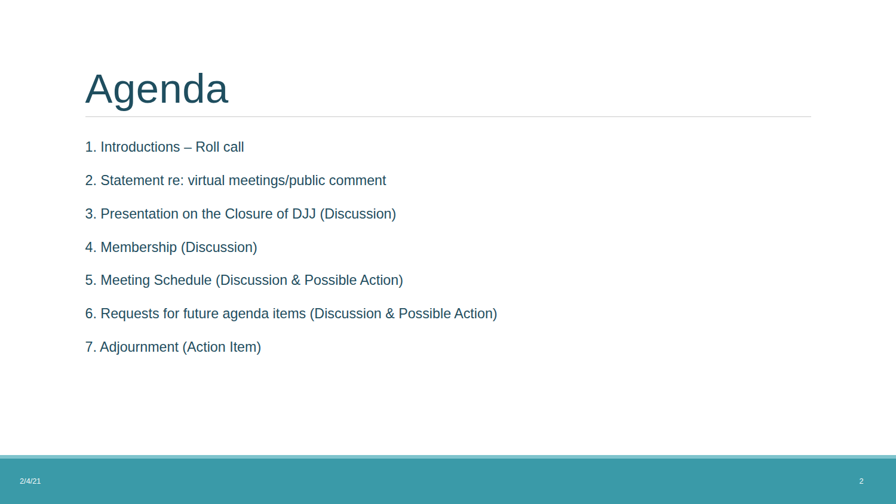Agenda
Introductions – Roll call
Statement re: virtual meetings/public comment
Presentation on the Closure of DJJ (Discussion)
Membership (Discussion)
Meeting Schedule (Discussion & Possible Action)
Requests for future agenda items (Discussion & Possible Action)
Adjournment (Action Item)
2/4/21 2